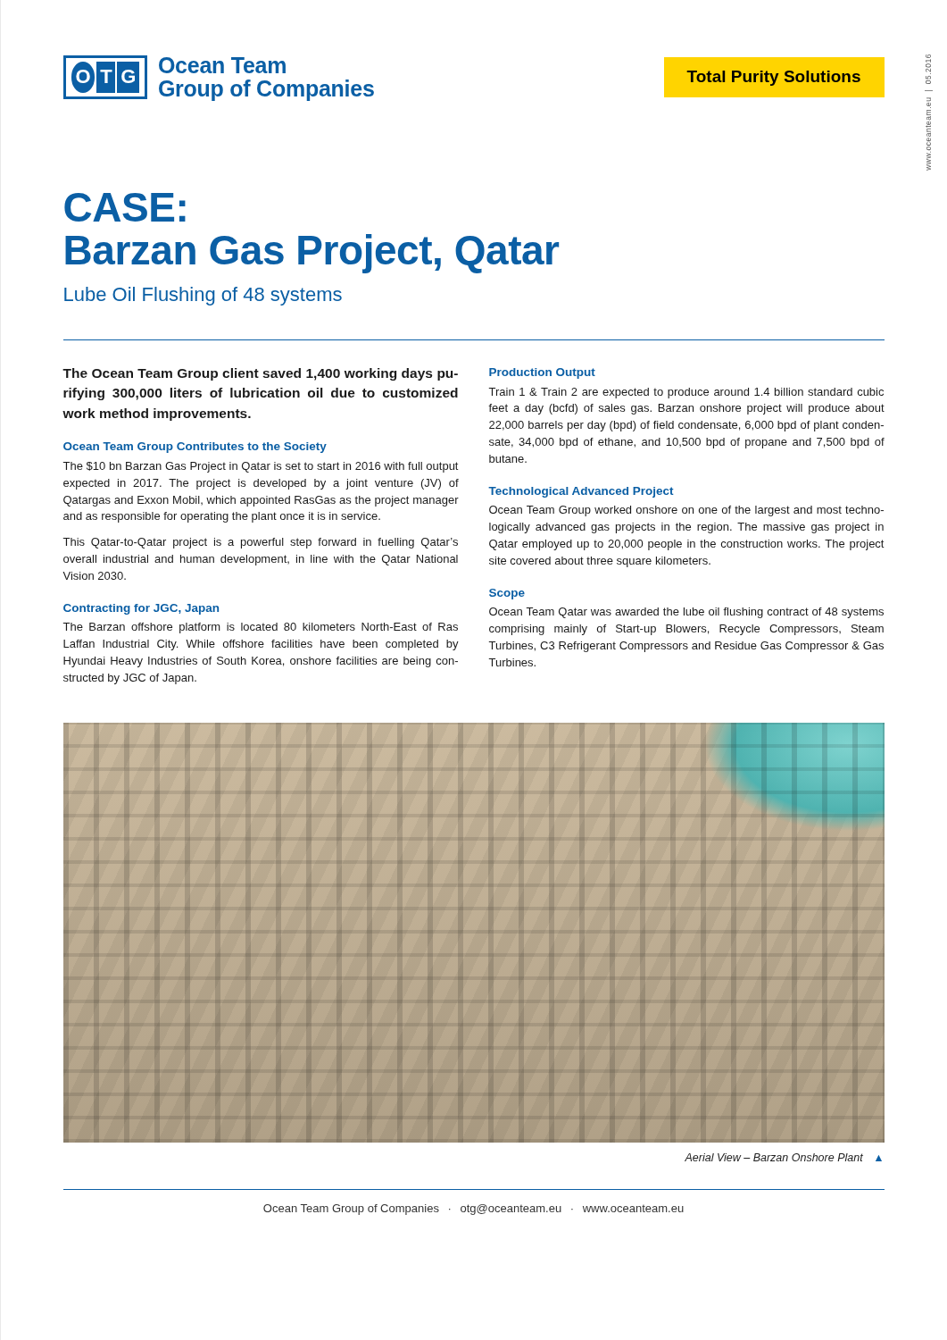www.oceanteam.eu | 05.2016
OTG
Ocean Team
Group of Companies
Total Purity Solutions
CASE:Barzan Gas Project, Qatar
Lube Oil Flushing of 48 systems
The Ocean Team Group client saved 1,400 working days purifying 300,000 liters of lubrication oil due to customized work method improvements.
Ocean Team Group Contributes to the Society
The $10 bn Barzan Gas Project in Qatar is set to start in 2016 with full output expected in 2017. The project is developed by a joint venture (JV) of Qatargas and Exxon Mobil, which appointed RasGas as the project manager and as responsible for operating the plant once it is in service.
This Qatar-to-Qatar project is a powerful step forward in fuelling Qatar’s overall industrial and human development, in line with the Qatar National Vision 2030.
Contracting for JGC, Japan
The Barzan offshore platform is located 80 kilometers North-East of Ras Laffan Industrial City. While offshore facilities have been completed by Hyundai Heavy Industries of South Korea, onshore facilities are being constructed by JGC of Japan.
Production Output
Train 1 & Train 2 are expected to produce around 1.4 billion standard cubic feet a day (bcfd) of sales gas. Barzan onshore project will produce about 22,000 barrels per day (bpd) of field condensate, 6,000 bpd of plant condensate, 34,000 bpd of ethane, and 10,500 bpd of propane and 7,500 bpd of butane.
Technological Advanced Project
Ocean Team Group worked onshore on one of the largest and most technologically advanced gas projects in the region. The massive gas project in Qatar employed up to 20,000 people in the construction works. The project site covered about three square kilometers.
Scope
Ocean Team Qatar was awarded the lube oil flushing contract of 48 systems comprising mainly of Start-up Blowers, Recycle Compressors, Steam Turbines, C3 Refrigerant Compressors and Residue Gas Compressor & Gas Turbines.
Aerial View – Barzan Onshore Plant ▲
Ocean Team Group of Companies · otg@oceanteam.eu · www.oceanteam.eu